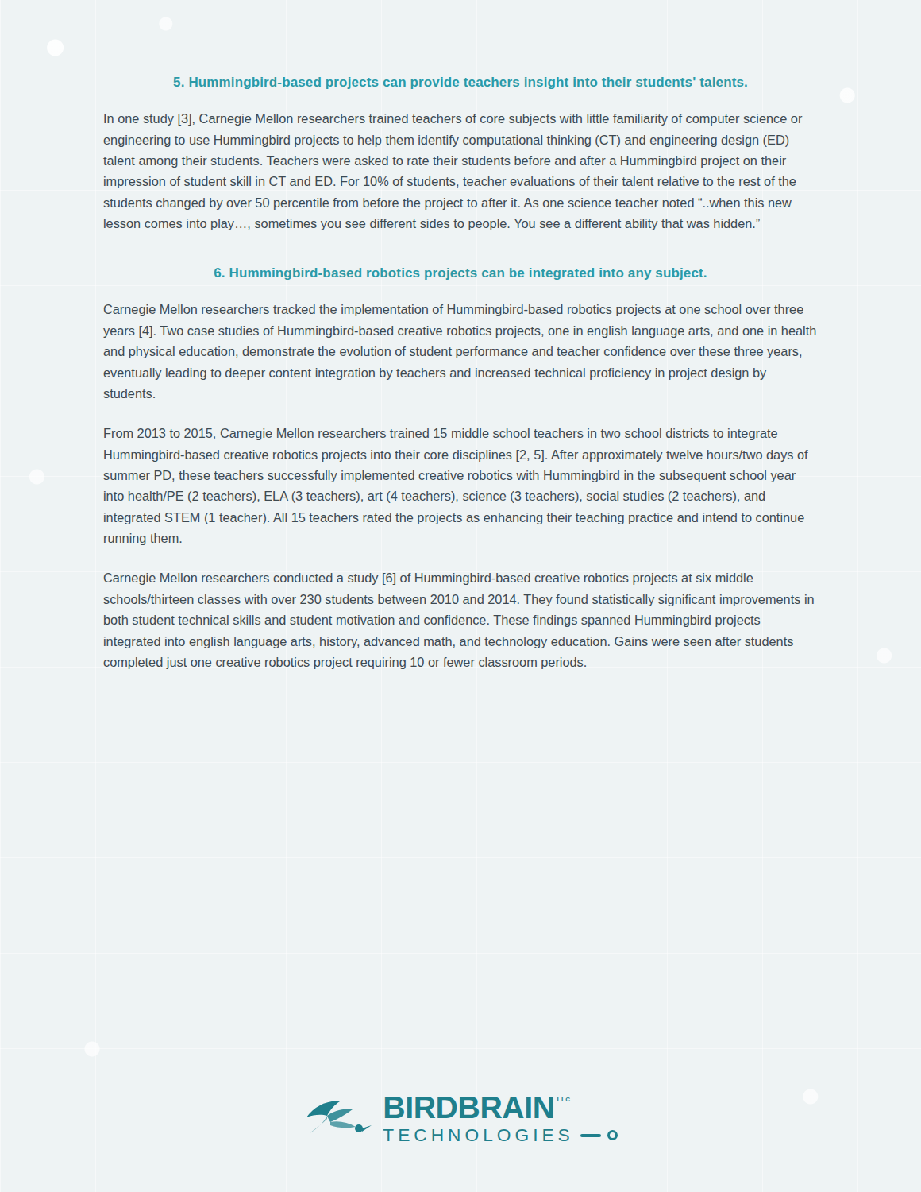5. Hummingbird-based projects can provide teachers insight into their students' talents.
In one study [3], Carnegie Mellon researchers trained teachers of core subjects with little familiarity of computer science or engineering to use Hummingbird projects to help them identify computational thinking (CT) and engineering design (ED) talent among their students. Teachers were asked to rate their students before and after a Hummingbird project on their impression of student skill in CT and ED. For 10% of students, teacher evaluations of their talent relative to the rest of the students changed by over 50 percentile from before the project to after it. As one science teacher noted “..when this new lesson comes into play…, sometimes you see different sides to people. You see a different ability that was hidden.”
6. Hummingbird-based robotics projects can be integrated into any subject.
Carnegie Mellon researchers tracked the implementation of Hummingbird-based robotics projects at one school over three years [4]. Two case studies of Hummingbird-based creative robotics projects, one in english language arts, and one in health and physical education, demonstrate the evolution of student performance and teacher confidence over these three years, eventually leading to deeper content integration by teachers and increased technical proficiency in project design by students.
From 2013 to 2015, Carnegie Mellon researchers trained 15 middle school teachers in two school districts to integrate Hummingbird-based creative robotics projects into their core disciplines [2, 5]. After approximately twelve hours/two days of summer PD, these teachers successfully implemented creative robotics with Hummingbird in the subsequent school year into health/PE (2 teachers), ELA (3 teachers), art (4 teachers), science (3 teachers), social studies (2 teachers), and integrated STEM (1 teacher). All 15 teachers rated the projects as enhancing their teaching practice and intend to continue running them.
Carnegie Mellon researchers conducted a study [6] of Hummingbird-based creative robotics projects at six middle schools/thirteen classes with over 230 students between 2010 and 2014. They found statistically significant improvements in both student technical skills and student motivation and confidence. These findings spanned Hummingbird projects integrated into english language arts, history, advanced math, and technology education. Gains were seen after students completed just one creative robotics project requiring 10 or fewer classroom periods.
BIRDBRAIN LLC
TECHNOLOGIES